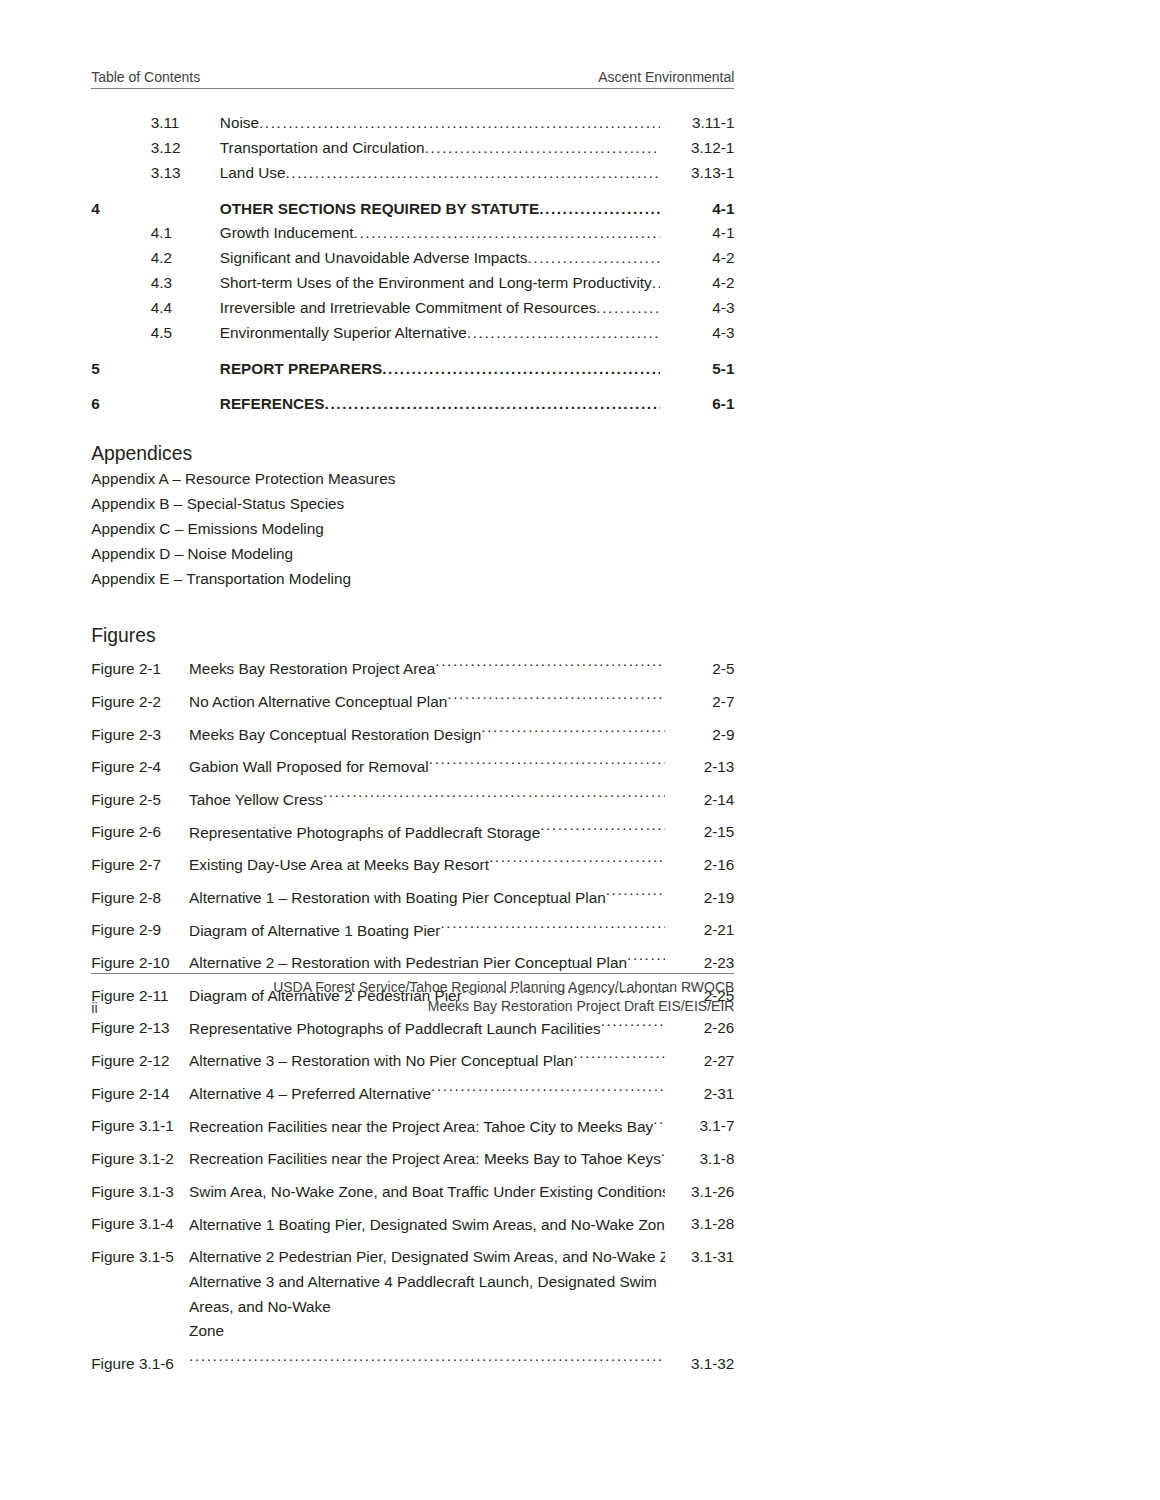Table of Contents
Ascent Environmental
| | 3.11 | Noise ........................................................................................................................................................................... | 3.11-1 |
| | 3.12 | Transportation and Circulation ................................................................................................................. | 3.12-1 |
| | 3.13 | Land Use ..................................................................................................................................................................... | 3.13-1 |
| 4 | | OTHER SECTIONS REQUIRED BY STATUTE ................................................................................................. | 4-1 |
| | 4.1 | Growth Inducement ................................................................................................................................. | 4-1 |
| | 4.2 | Significant and Unavoidable Adverse Impacts ................................................................................. | 4-2 |
| | 4.3 | Short-term Uses of the Environment and Long-term Productivity ............................................. | 4-2 |
| | 4.4 | Irreversible and Irretrievable Commitment of Resources ....................................................................... | 4-3 |
| | 4.5 | Environmentally Superior Alternative ................................................................................................. | 4-3 |
| 5 | | REPORT PREPARERS ................................................................................................................................................. | 5-1 |
| 6 | | REFERENCES ................................................................................................................................................................. | 6-1 |
Appendices
Appendix A – Resource Protection Measures
Appendix B – Special-Status Species
Appendix C – Emissions Modeling
Appendix D – Noise Modeling
Appendix E – Transportation Modeling
Figures
| Figure 2-1 | Meeks Bay Restoration Project Area ................................................................................................. | 2-5 |
| Figure 2-2 | No Action Alternative Conceptual Plan ................................................................................................. | 2-7 |
| Figure 2-3 | Meeks Bay Conceptual Restoration Design ................................................................................. | 2-9 |
| Figure 2-4 | Gabion Wall Proposed for Removal ................................................................................................. | 2-13 |
| Figure 2-5 | Tahoe Yellow Cress ................................................................................................................................. | 2-14 |
| Figure 2-6 | Representative Photographs of Paddlecraft Storage ................................................................. | 2-15 |
| Figure 2-7 | Existing Day-Use Area at Meeks Bay Resort ................................................................................. | 2-16 |
| Figure 2-8 | Alternative 1 – Restoration with Boating Pier Conceptual Plan ................................................. | 2-19 |
| Figure 2-9 | Diagram of Alternative 1 Boating Pier ................................................................................................. | 2-21 |
| Figure 2-10 | Alternative 2 – Restoration with Pedestrian Pier Conceptual Plan ................................................. | 2-23 |
| Figure 2-11 | Diagram of Alternative 2 Pedestrian Pier ................................................................................................. | 2-25 |
| Figure 2-13 | Representative Photographs of Paddlecraft Launch Facilities ................................................. | 2-26 |
| Figure 2-12 | Alternative 3 – Restoration with No Pier Conceptual Plan ................................................. | 2-27 |
| Figure 2-14 | Alternative 4 – Preferred Alternative ................................................................................................. | 2-31 |
| Figure 3.1-1 | Recreation Facilities near the Project Area: Tahoe City to Meeks Bay ................................. | 3.1-7 |
| Figure 3.1-2 | Recreation Facilities near the Project Area: Meeks Bay to Tahoe Keys ................................. | 3.1-8 |
| Figure 3.1-3 | Swim Area, No-Wake Zone, and Boat Traffic Under Existing Conditions ................................. | 3.1-26 |
| Figure 3.1-4 | Alternative 1 Boating Pier, Designated Swim Areas, and No-Wake Zone ................................. | 3.1-28 |
| Figure 3.1-5 | Alternative 2 Pedestrian Pier, Designated Swim Areas, and No-Wake Zone ................................. | 3.1-31 |
| Figure 3.1-6 | Alternative 3 and Alternative 4 Paddlecraft Launch, Designated Swim Areas, and No-Wake Zone ................................................................................................................................................................. | 3.1-32 |
ii
USDA Forest Service/Tahoe Regional Planning Agency/Lahontan RWQCB
Meeks Bay Restoration Project Draft EIS/EIS/EIR